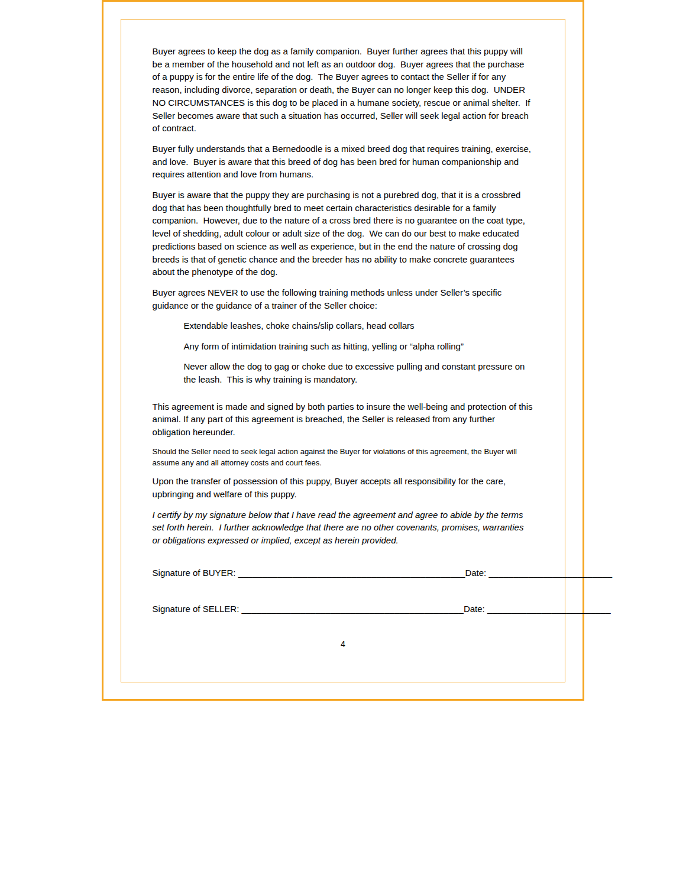Buyer agrees to keep the dog as a family companion. Buyer further agrees that this puppy will be a member of the household and not left as an outdoor dog. Buyer agrees that the purchase of a puppy is for the entire life of the dog. The Buyer agrees to contact the Seller if for any reason, including divorce, separation or death, the Buyer can no longer keep this dog. UNDER NO CIRCUMSTANCES is this dog to be placed in a humane society, rescue or animal shelter. If Seller becomes aware that such a situation has occurred, Seller will seek legal action for breach of contract.
Buyer fully understands that a Bernedoodle is a mixed breed dog that requires training, exercise, and love. Buyer is aware that this breed of dog has been bred for human companionship and requires attention and love from humans.
Buyer is aware that the puppy they are purchasing is not a purebred dog, that it is a crossbred dog that has been thoughtfully bred to meet certain characteristics desirable for a family companion. However, due to the nature of a cross bred there is no guarantee on the coat type, level of shedding, adult colour or adult size of the dog. We can do our best to make educated predictions based on science as well as experience, but in the end the nature of crossing dog breeds is that of genetic chance and the breeder has no ability to make concrete guarantees about the phenotype of the dog.
Buyer agrees NEVER to use the following training methods unless under Seller’s specific guidance or the guidance of a trainer of the Seller choice:
Extendable leashes, choke chains/slip collars, head collars
Any form of intimidation training such as hitting, yelling or “alpha rolling”
Never allow the dog to gag or choke due to excessive pulling and constant pressure on the leash. This is why training is mandatory.
This agreement is made and signed by both parties to insure the well-being and protection of this animal. If any part of this agreement is breached, the Seller is released from any further obligation hereunder.
Should the Seller need to seek legal action against the Buyer for violations of this agreement, the Buyer will assume any and all attorney costs and court fees.
Upon the transfer of possession of this puppy, Buyer accepts all responsibility for the care, upbringing and welfare of this puppy.
I certify by my signature below that I have read the agreement and agree to abide by the terms set forth herein. I further acknowledge that there are no other covenants, promises, warranties or obligations expressed or implied, except as herein provided.
Signature of BUYER: ______________________________________________ Date: _________________________
Signature of SELLER: _____________________________________________ Date: _________________________
4